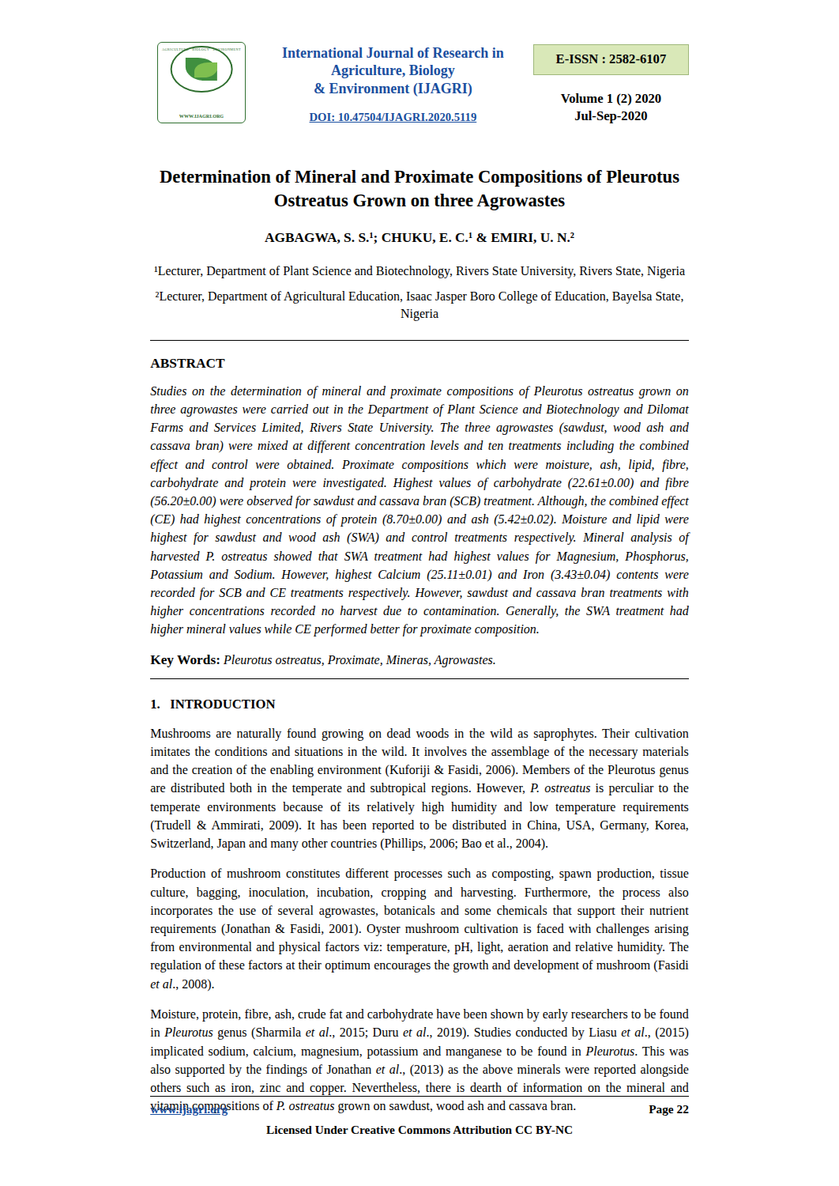| AGRICULTURE BIOLOGY ENVIRONMENT WWW.IJAGRI.ORG | International Journal of Research in Agriculture, Biology & Environment (IJAGRI) DOI: 10.47504/IJAGRI.2020.5119 | E-ISSN : 2582-6107 Volume 1 (2) 2020 Jul-Sep-2020 |
Determination of Mineral and Proximate Compositions of Pleurotus Ostreatus Grown on three Agrowastes
AGBAGWA, S. S.¹; CHUKU, E. C.¹ & EMIRI, U. N.²
¹Lecturer, Department of Plant Science and Biotechnology, Rivers State University, Rivers State, Nigeria
²Lecturer, Department of Agricultural Education, Isaac Jasper Boro College of Education, Bayelsa State, Nigeria
ABSTRACT
Studies on the determination of mineral and proximate compositions of Pleurotus ostreatus grown on three agrowastes were carried out in the Department of Plant Science and Biotechnology and Dilomat Farms and Services Limited, Rivers State University. The three agrowastes (sawdust, wood ash and cassava bran) were mixed at different concentration levels and ten treatments including the combined effect and control were obtained. Proximate compositions which were moisture, ash, lipid, fibre, carbohydrate and protein were investigated. Highest values of carbohydrate (22.61±0.00) and fibre (56.20±0.00) were observed for sawdust and cassava bran (SCB) treatment. Although, the combined effect (CE) had highest concentrations of protein (8.70±0.00) and ash (5.42±0.02). Moisture and lipid were highest for sawdust and wood ash (SWA) and control treatments respectively. Mineral analysis of harvested P. ostreatus showed that SWA treatment had highest values for Magnesium, Phosphorus, Potassium and Sodium. However, highest Calcium (25.11±0.01) and Iron (3.43±0.04) contents were recorded for SCB and CE treatments respectively. However, sawdust and cassava bran treatments with higher concentrations recorded no harvest due to contamination. Generally, the SWA treatment had higher mineral values while CE performed better for proximate composition.
Key Words: Pleurotus ostreatus, Proximate, Mineras, Agrowastes.
1. INTRODUCTION
Mushrooms are naturally found growing on dead woods in the wild as saprophytes. Their cultivation imitates the conditions and situations in the wild. It involves the assemblage of the necessary materials and the creation of the enabling environment (Kuforiji & Fasidi, 2006). Members of the Pleurotus genus are distributed both in the temperate and subtropical regions. However, P. ostreatus is perculiar to the temperate environments because of its relatively high humidity and low temperature requirements (Trudell & Ammirati, 2009). It has been reported to be distributed in China, USA, Germany, Korea, Switzerland, Japan and many other countries (Phillips, 2006; Bao et al., 2004).
Production of mushroom constitutes different processes such as composting, spawn production, tissue culture, bagging, inoculation, incubation, cropping and harvesting. Furthermore, the process also incorporates the use of several agrowastes, botanicals and some chemicals that support their nutrient requirements (Jonathan & Fasidi, 2001). Oyster mushroom cultivation is faced with challenges arising from environmental and physical factors viz: temperature, pH, light, aeration and relative humidity. The regulation of these factors at their optimum encourages the growth and development of mushroom (Fasidi et al., 2008).
Moisture, protein, fibre, ash, crude fat and carbohydrate have been shown by early researchers to be found in Pleurotus genus (Sharmila et al., 2015; Duru et al., 2019). Studies conducted by Liasu et al., (2015) implicated sodium, calcium, magnesium, potassium and manganese to be found in Pleurotus. This was also supported by the findings of Jonathan et al., (2013) as the above minerals were reported alongside others such as iron, zinc and copper. Nevertheless, there is dearth of information on the mineral and vitamin compositions of P. ostreatus grown on sawdust, wood ash and cassava bran.
www.ijagri.org Page 22
Licensed Under Creative Commons Attribution CC BY-NC